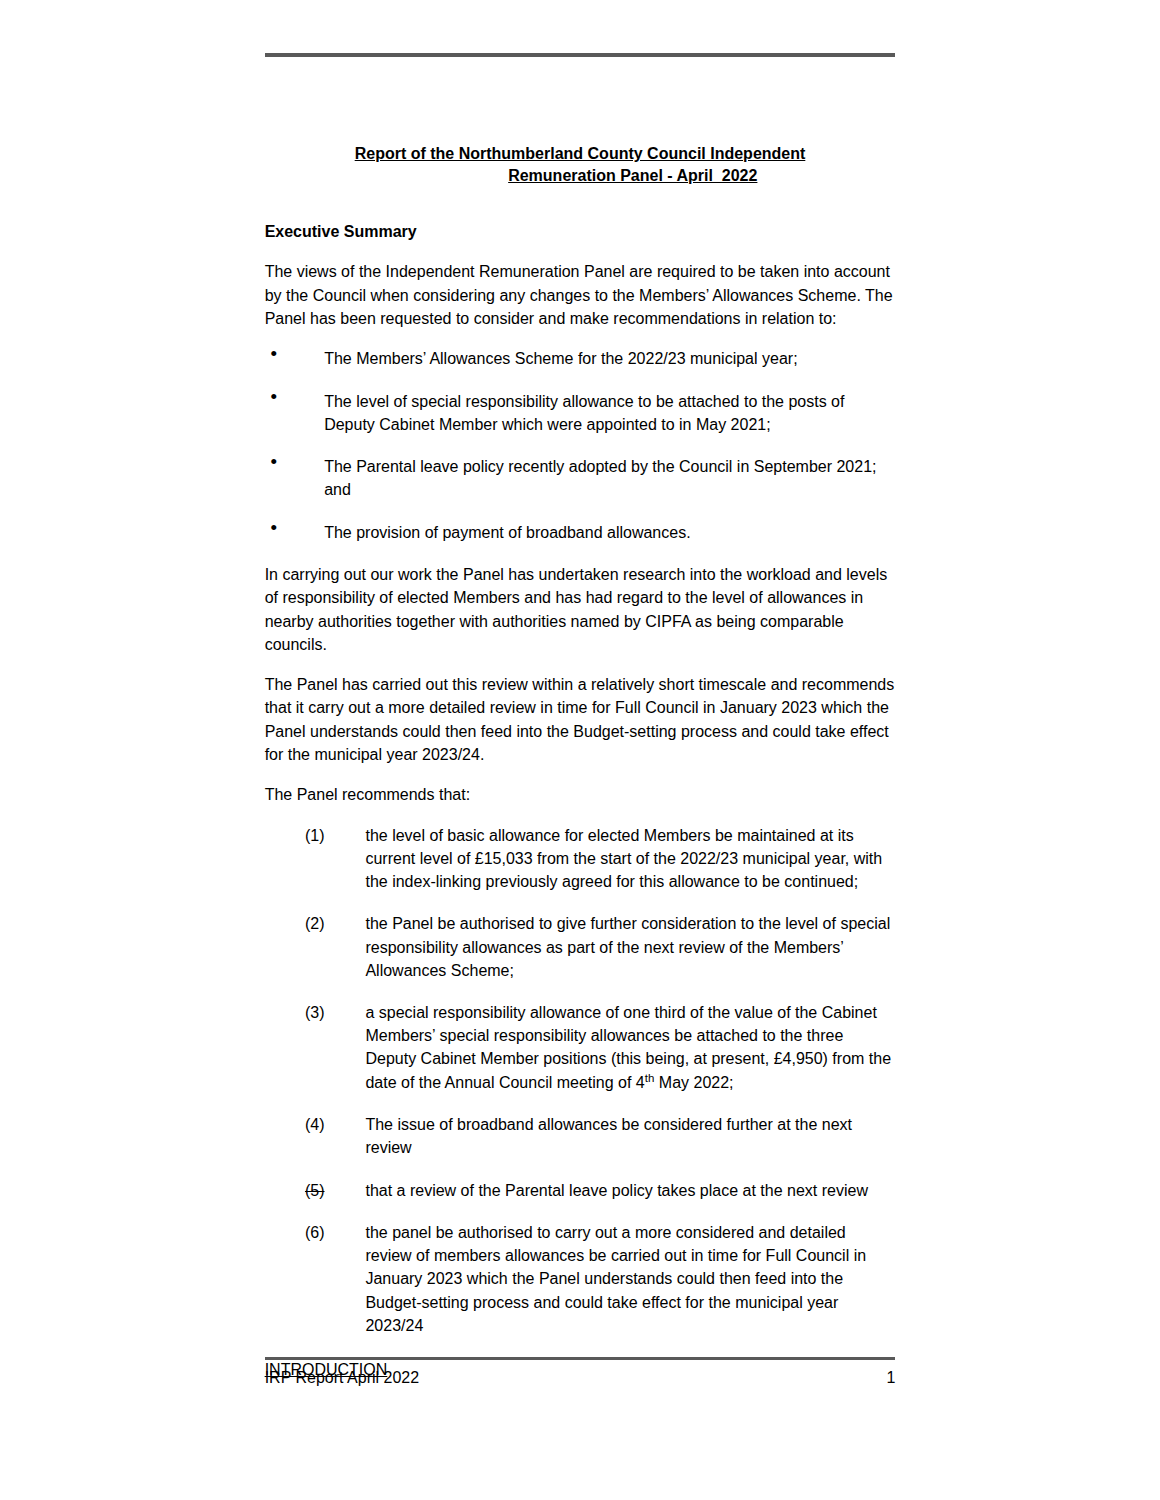Report of the Northumberland County Council Independent Remuneration Panel - April 2022
Executive Summary
The views of the Independent Remuneration Panel are required to be taken into account by the Council when considering any changes to the Members’ Allowances Scheme. The Panel has been requested to consider and make recommendations in relation to:
The Members’ Allowances Scheme for the 2022/23 municipal year;
The level of special responsibility allowance to be attached to the posts of Deputy Cabinet Member which were appointed to in May 2021;
The Parental leave policy recently adopted by the Council in September 2021; and
The provision of payment of broadband allowances.
In carrying out our work the Panel has undertaken research into the workload and levels of responsibility of elected Members and has had regard to the level of allowances in nearby authorities together with authorities named by CIPFA as being comparable councils.
The Panel has carried out this review within a relatively short timescale and recommends that it carry out a more detailed review in time for Full Council in January 2023 which the Panel understands could then feed into the Budget-setting process and could take effect for the municipal year 2023/24.
The Panel recommends that:
(1) the level of basic allowance for elected Members be maintained at its current level of £15,033 from the start of the 2022/23 municipal year, with the index-linking previously agreed for this allowance to be continued;
(2) the Panel be authorised to give further consideration to the level of special responsibility allowances as part of the next review of the Members’ Allowances Scheme;
(3) a special responsibility allowance of one third of the value of the Cabinet Members’ special responsibility allowances be attached to the three Deputy Cabinet Member positions (this being, at present, £4,950) from the date of the Annual Council meeting of 4th May 2022;
(4) The issue of broadband allowances be considered further at the next review
(5) that a review of the Parental leave policy takes place at the next review
(6) the panel be authorised to carry out a more considered and detailed review of members allowances be carried out in time for Full Council in January 2023 which the Panel understands could then feed into the Budget-setting process and could take effect for the municipal year 2023/24
INTRODUCTION
IRP Report April 2022 1